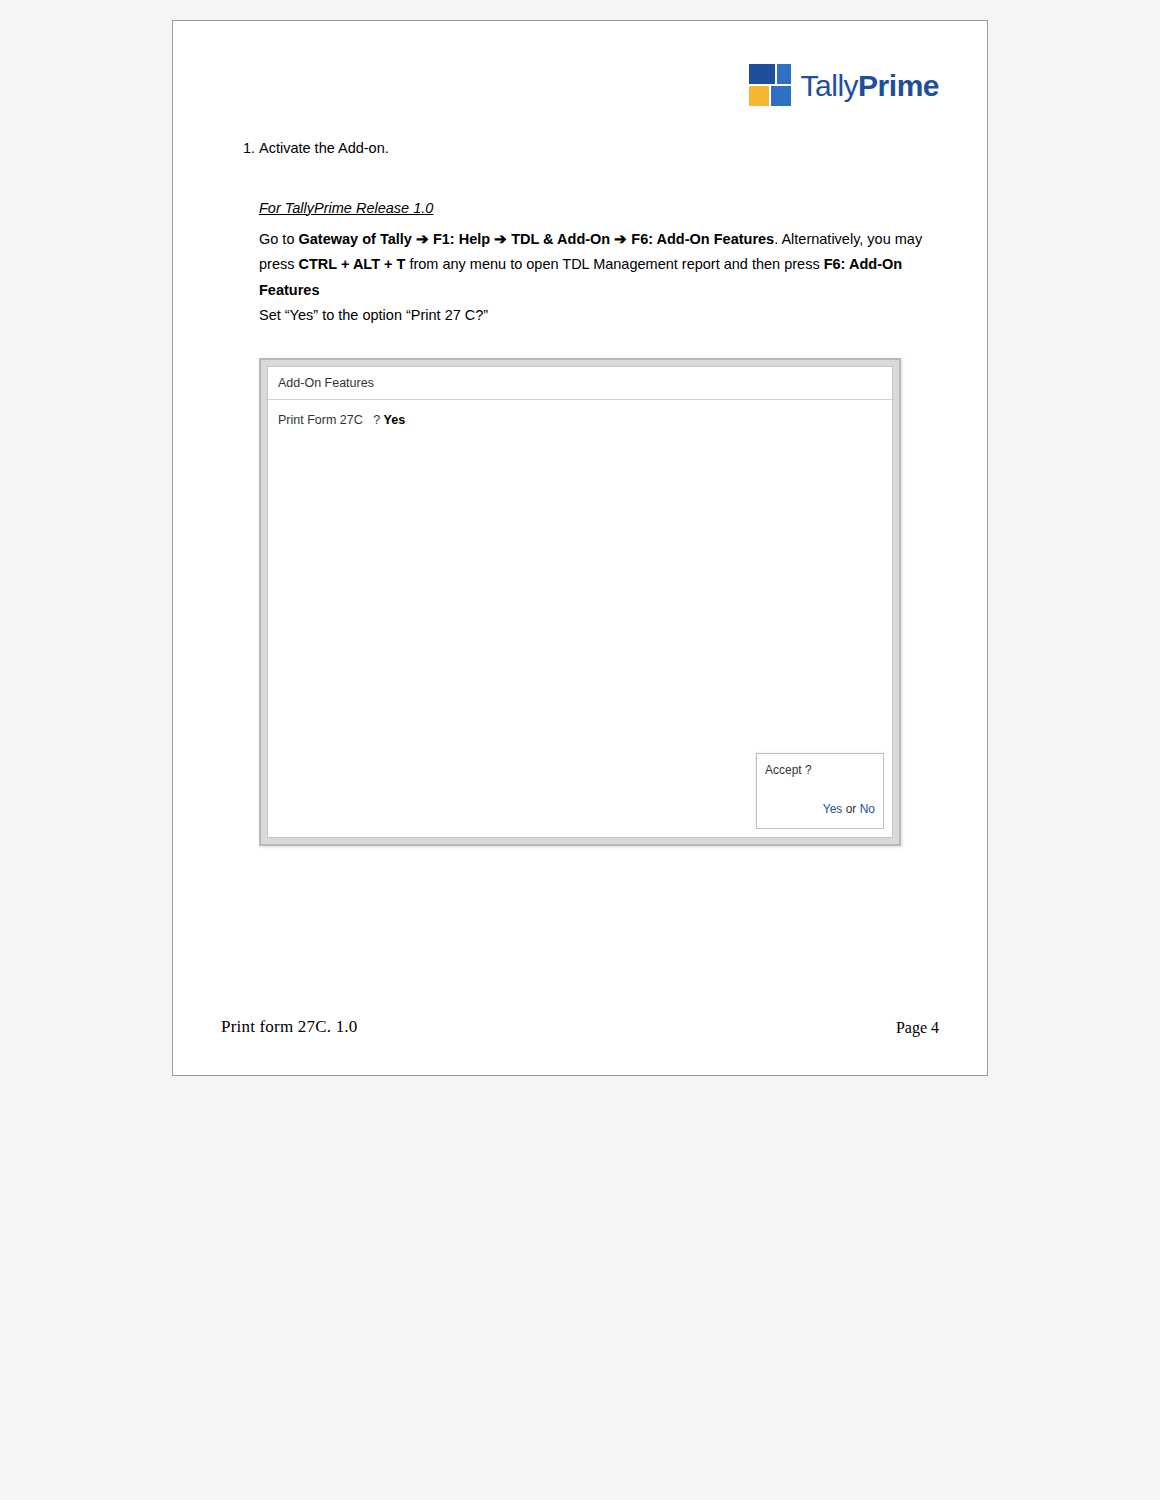TallyPrime
Activate the Add-on.
For TallyPrime Release 1.0
Go to Gateway of Tally ➔ F1: Help ➔ TDL & Add-On ➔ F6: Add-On Features. Alternatively, you may press CTRL + ALT + T from any menu to open TDL Management report and then press F6: Add-On Features
Set “Yes” to the option “Print 27 C?”
Add-On Features
Print Form 27C ? Yes
Accept ?
Yes or No
Print form 27C. 1.0
Page 4